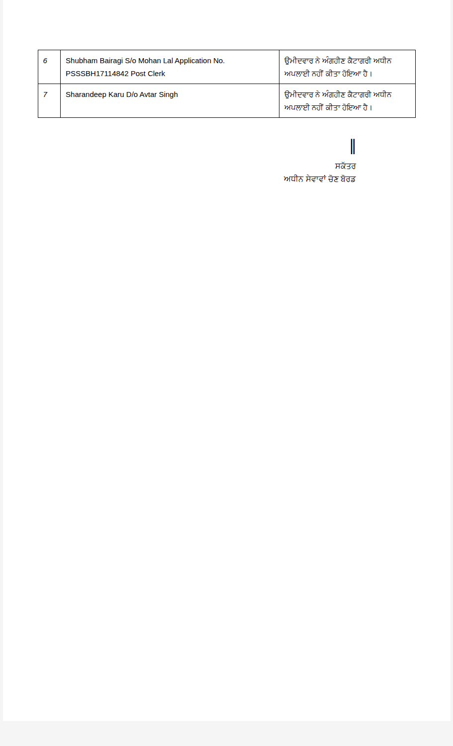| 6 | Shubham Bairagi S/o Mohan Lal Application No. PSSSBH17114842 Post Clerk | ਉਮੀਦਵਾਰ ਨੇ ਅੰਗਹੀਣ ਕੈਟਾਗਰੀ ਅਧੀਨ ਅਪਲਾਈ ਨਹੀਂ ਕੀਤਾ ਹੋਇਆ ਹੈ। |
| 7 | Sharandeep Karu D/o Avtar Singh | ਉਮੀਦਵਾਰ ਨੇ ਅੰਗਹੀਣ ਕੈਟਾਗਰੀ ਅਧੀਨ ਅਪਲਾਈ ਨਹੀਂ ਕੀਤਾ ਹੋਇਆ ਹੈ। |
∥
ਸਕੱਤਰ
ਅਧੀਨ ਸੇਵਾਵਾਂ ਚੋਣ ਬੋਰਡ